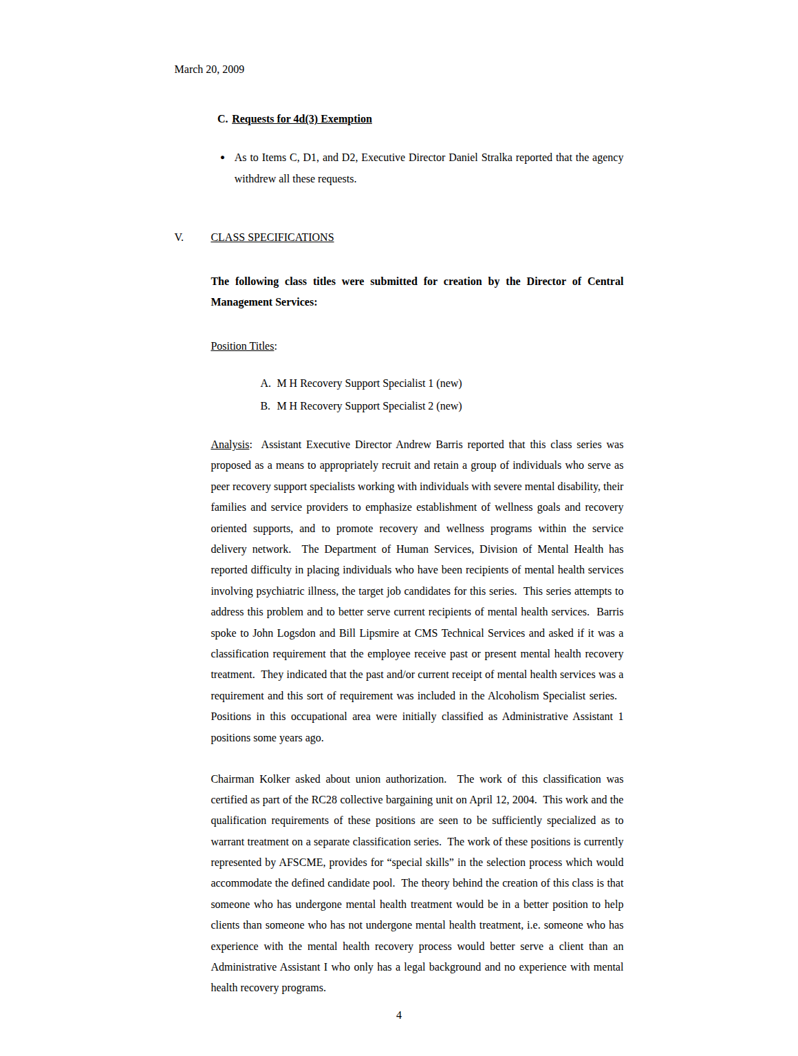March 20, 2009
C.
Requests for 4d(3) Exemption
As to Items C, D1, and D2, Executive Director Daniel Stralka reported that the agency withdrew all these requests.
V.
CLASS SPECIFICATIONS
The following class titles were submitted for creation by the Director of Central Management Services:
Position Titles:
A. M H Recovery Support Specialist 1 (new)
B. M H Recovery Support Specialist 2 (new)
Analysis: Assistant Executive Director Andrew Barris reported that this class series was proposed as a means to appropriately recruit and retain a group of individuals who serve as peer recovery support specialists working with individuals with severe mental disability, their families and service providers to emphasize establishment of wellness goals and recovery oriented supports, and to promote recovery and wellness programs within the service delivery network. The Department of Human Services, Division of Mental Health has reported difficulty in placing individuals who have been recipients of mental health services involving psychiatric illness, the target job candidates for this series. This series attempts to address this problem and to better serve current recipients of mental health services. Barris spoke to John Logsdon and Bill Lipsmire at CMS Technical Services and asked if it was a classification requirement that the employee receive past or present mental health recovery treatment. They indicated that the past and/or current receipt of mental health services was a requirement and this sort of requirement was included in the Alcoholism Specialist series. Positions in this occupational area were initially classified as Administrative Assistant 1 positions some years ago.
Chairman Kolker asked about union authorization. The work of this classification was certified as part of the RC28 collective bargaining unit on April 12, 2004. This work and the qualification requirements of these positions are seen to be sufficiently specialized as to warrant treatment on a separate classification series. The work of these positions is currently represented by AFSCME, provides for “special skills” in the selection process which would accommodate the defined candidate pool. The theory behind the creation of this class is that someone who has undergone mental health treatment would be in a better position to help clients than someone who has not undergone mental health treatment, i.e. someone who has experience with the mental health recovery process would better serve a client than an Administrative Assistant I who only has a legal background and no experience with mental health recovery programs.
4